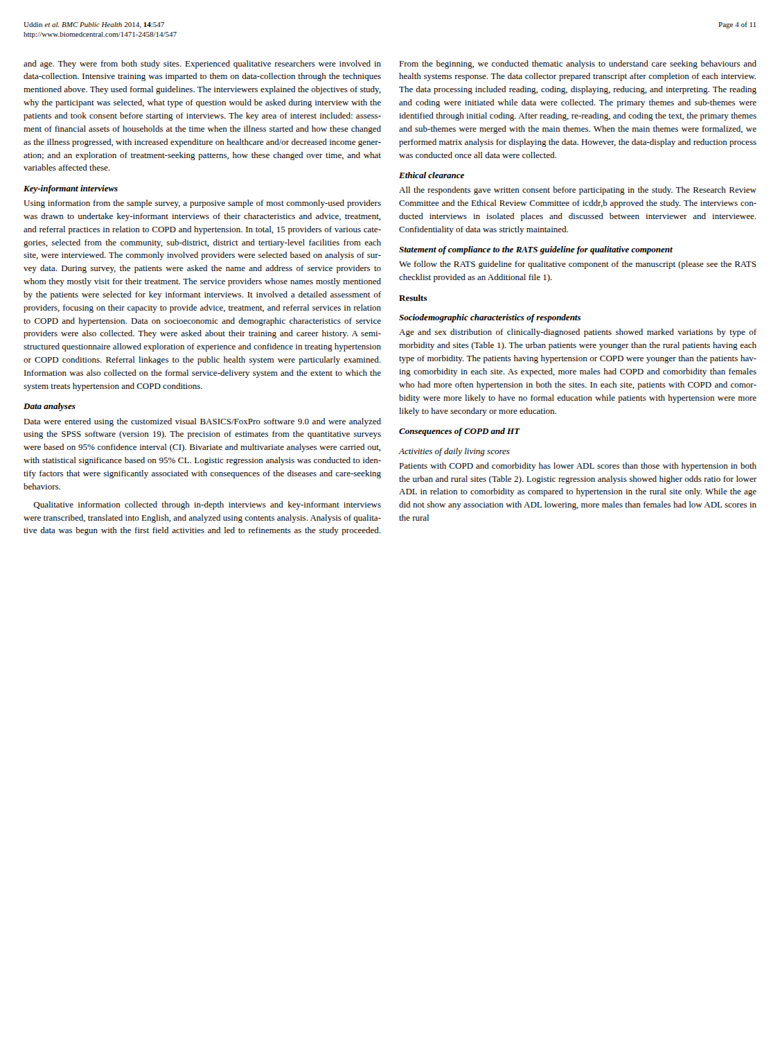Uddin et al. BMC Public Health 2014, 14:547
http://www.biomedcentral.com/1471-2458/14/547
Page 4 of 11
and age. They were from both study sites. Experienced qualitative researchers were involved in data-collection. Intensive training was imparted to them on data-collection through the techniques mentioned above. They used formal guidelines. The interviewers explained the objectives of study, why the participant was selected, what type of question would be asked during interview with the patients and took consent before starting of interviews. The key area of interest included: assessment of financial assets of households at the time when the illness started and how these changed as the illness progressed, with increased expenditure on healthcare and/or decreased income generation; and an exploration of treatment-seeking patterns, how these changed over time, and what variables affected these.
Key-informant interviews
Using information from the sample survey, a purposive sample of most commonly-used providers was drawn to undertake key-informant interviews of their characteristics and advice, treatment, and referral practices in relation to COPD and hypertension. In total, 15 providers of various categories, selected from the community, sub-district, district and tertiary-level facilities from each site, were interviewed. The commonly involved providers were selected based on analysis of survey data. During survey, the patients were asked the name and address of service providers to whom they mostly visit for their treatment. The service providers whose names mostly mentioned by the patients were selected for key informant interviews. It involved a detailed assessment of providers, focusing on their capacity to provide advice, treatment, and referral services in relation to COPD and hypertension. Data on socioeconomic and demographic characteristics of service providers were also collected. They were asked about their training and career history. A semi-structured questionnaire allowed exploration of experience and confidence in treating hypertension or COPD conditions. Referral linkages to the public health system were particularly examined. Information was also collected on the formal service-delivery system and the extent to which the system treats hypertension and COPD conditions.
Data analyses
Data were entered using the customized visual BASICS/FoxPro software 9.0 and were analyzed using the SPSS software (version 19). The precision of estimates from the quantitative surveys were based on 95% confidence interval (CI). Bivariate and multivariate analyses were carried out, with statistical significance based on 95% CL. Logistic regression analysis was conducted to identify factors that were significantly associated with consequences of the diseases and care-seeking behaviors.
Qualitative information collected through in-depth interviews and key-informant interviews were transcribed, translated into English, and analyzed using contents analysis. Analysis of qualitative data was begun with the first field activities and led to refinements as the study proceeded. From the beginning, we conducted thematic analysis to understand care seeking behaviours and health systems response. The data collector prepared transcript after completion of each interview. The data processing included reading, coding, displaying, reducing, and interpreting. The reading and coding were initiated while data were collected. The primary themes and sub-themes were identified through initial coding. After reading, re-reading, and coding the text, the primary themes and sub-themes were merged with the main themes. When the main themes were formalized, we performed matrix analysis for displaying the data. However, the data-display and reduction process was conducted once all data were collected.
Ethical clearance
All the respondents gave written consent before participating in the study. The Research Review Committee and the Ethical Review Committee of icddr,b approved the study. The interviews conducted interviews in isolated places and discussed between interviewer and interviewee. Confidentiality of data was strictly maintained.
Statement of compliance to the RATS guideline for qualitative component
We follow the RATS guideline for qualitative component of the manuscript (please see the RATS checklist provided as an Additional file 1).
Results
Sociodemographic characteristics of respondents
Age and sex distribution of clinically-diagnosed patients showed marked variations by type of morbidity and sites (Table 1). The urban patients were younger than the rural patients having each type of morbidity. The patients having hypertension or COPD were younger than the patients having comorbidity in each site. As expected, more males had COPD and comorbidity than females who had more often hypertension in both the sites. In each site, patients with COPD and comorbidity were more likely to have no formal education while patients with hypertension were more likely to have secondary or more education.
Consequences of COPD and HT
Activities of daily living scores
Patients with COPD and comorbidity has lower ADL scores than those with hypertension in both the urban and rural sites (Table 2). Logistic regression analysis showed higher odds ratio for lower ADL in relation to comorbidity as compared to hypertension in the rural site only. While the age did not show any association with ADL lowering, more males than females had low ADL scores in the rural